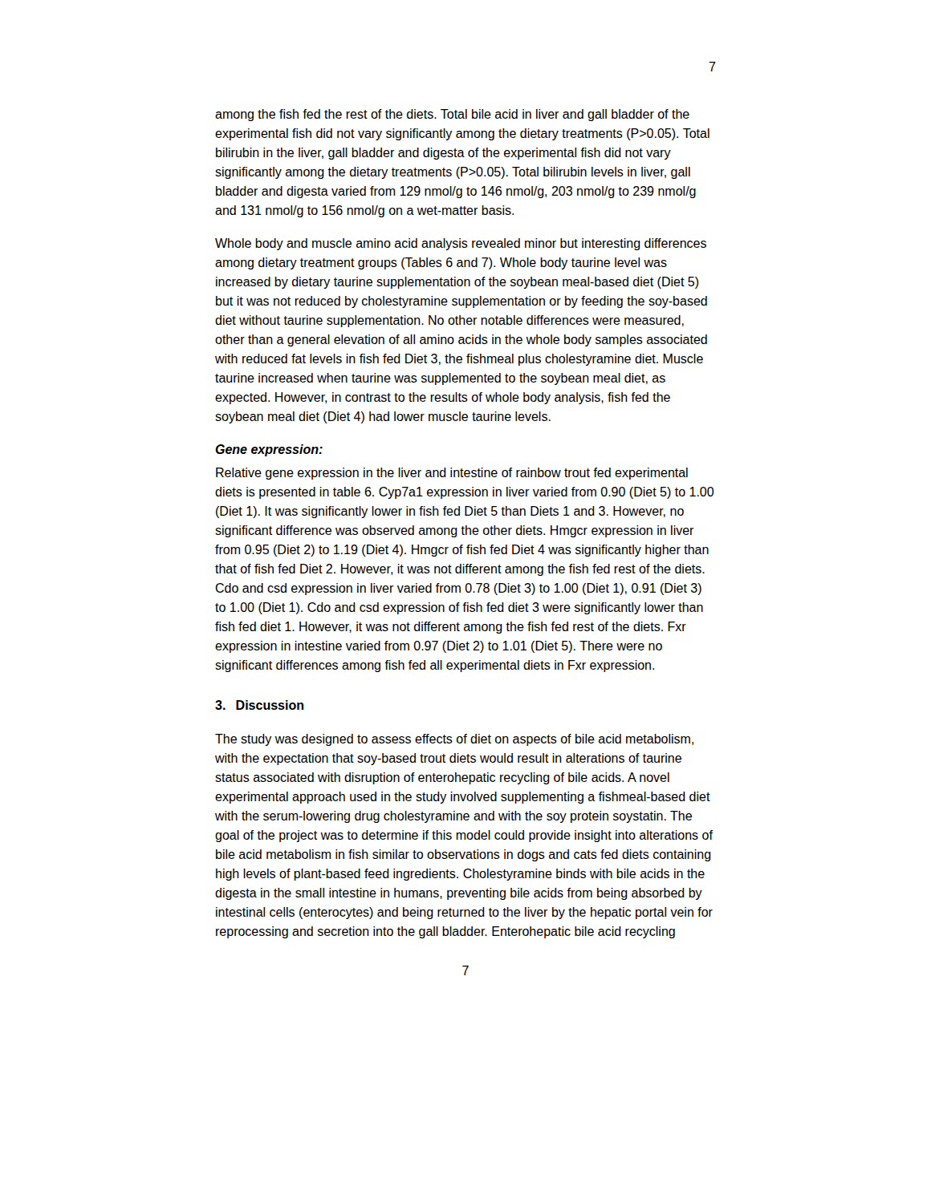7
among the fish fed the rest of the diets. Total bile acid in liver and gall bladder of the experimental fish did not vary significantly among the dietary treatments (P>0.05). Total bilirubin in the liver, gall bladder and digesta of the experimental fish did not vary significantly among the dietary treatments (P>0.05). Total bilirubin levels in liver, gall bladder and digesta varied from 129 nmol/g to 146 nmol/g, 203 nmol/g to 239 nmol/g and 131 nmol/g to 156 nmol/g on a wet-matter basis.
Whole body and muscle amino acid analysis revealed minor but interesting differences among dietary treatment groups (Tables 6 and 7). Whole body taurine level was increased by dietary taurine supplementation of the soybean meal-based diet (Diet 5) but it was not reduced by cholestyramine supplementation or by feeding the soy-based diet without taurine supplementation. No other notable differences were measured, other than a general elevation of all amino acids in the whole body samples associated with reduced fat levels in fish fed Diet 3, the fishmeal plus cholestyramine diet. Muscle taurine increased when taurine was supplemented to the soybean meal diet, as expected. However, in contrast to the results of whole body analysis, fish fed the soybean meal diet (Diet 4) had lower muscle taurine levels.
Gene expression:
Relative gene expression in the liver and intestine of rainbow trout fed experimental diets is presented in table 6. Cyp7a1 expression in liver varied from 0.90 (Diet 5) to 1.00 (Diet 1). It was significantly lower in fish fed Diet 5 than Diets 1 and 3. However, no significant difference was observed among the other diets. Hmgcr expression in liver from 0.95 (Diet 2) to 1.19 (Diet 4). Hmgcr of fish fed Diet 4 was significantly higher than that of fish fed Diet 2. However, it was not different among the fish fed rest of the diets. Cdo and csd expression in liver varied from 0.78 (Diet 3) to 1.00 (Diet 1), 0.91 (Diet 3) to 1.00 (Diet 1). Cdo and csd expression of fish fed diet 3 were significantly lower than fish fed diet 1. However, it was not different among the fish fed rest of the diets. Fxr expression in intestine varied from 0.97 (Diet 2) to 1.01 (Diet 5). There were no significant differences among fish fed all experimental diets in Fxr expression.
3. Discussion
The study was designed to assess effects of diet on aspects of bile acid metabolism, with the expectation that soy-based trout diets would result in alterations of taurine status associated with disruption of enterohepatic recycling of bile acids. A novel experimental approach used in the study involved supplementing a fishmeal-based diet with the serum-lowering drug cholestyramine and with the soy protein soystatin. The goal of the project was to determine if this model could provide insight into alterations of bile acid metabolism in fish similar to observations in dogs and cats fed diets containing high levels of plant-based feed ingredients. Cholestyramine binds with bile acids in the digesta in the small intestine in humans, preventing bile acids from being absorbed by intestinal cells (enterocytes) and being returned to the liver by the hepatic portal vein for reprocessing and secretion into the gall bladder. Enterohepatic bile acid recycling
7